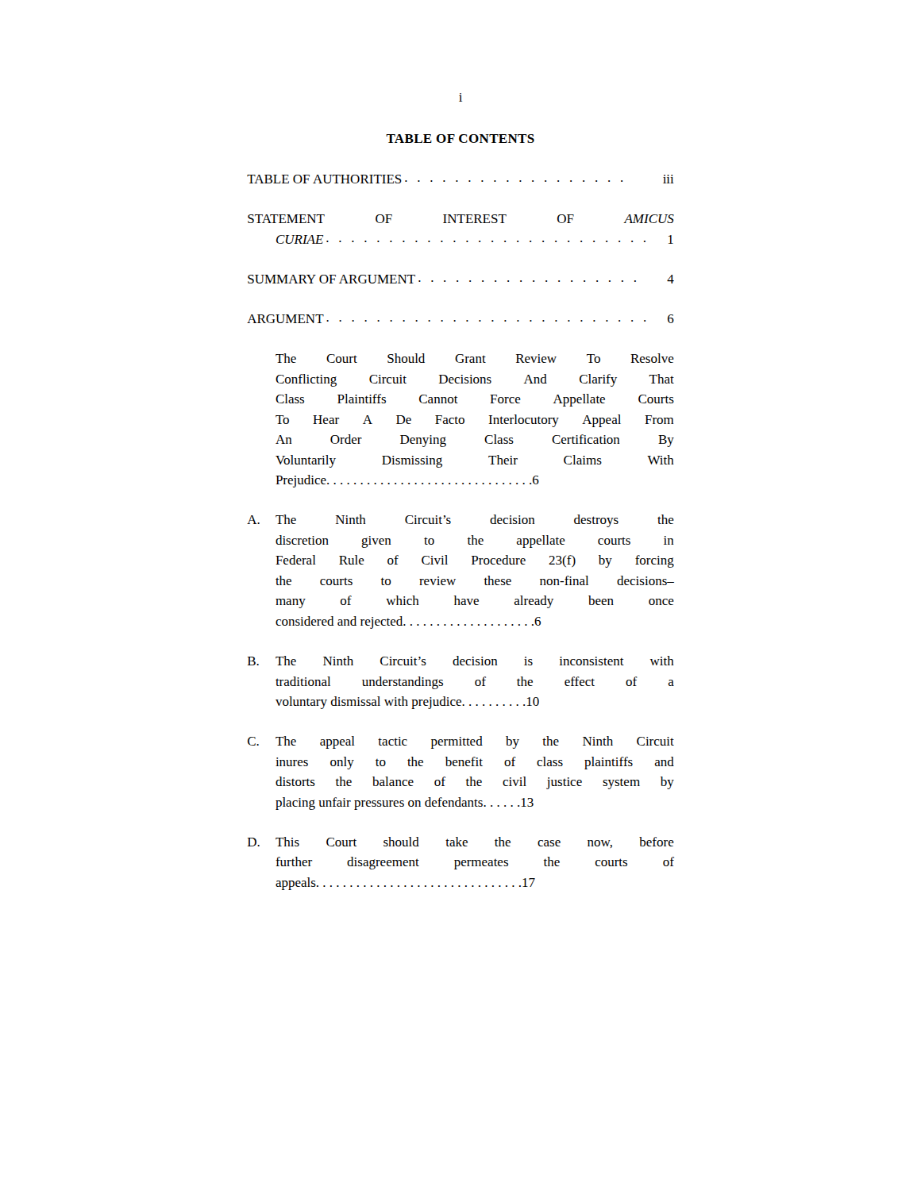i
TABLE OF CONTENTS
TABLE OF AUTHORITIES . . . . . . . . . . . . . . . . . . iii
STATEMENT OF INTEREST OF AMICUS
CURIAE . . . . . . . . . . . . . . . . . . . . . . . . . . . . . . . . 1
SUMMARY OF ARGUMENT . . . . . . . . . . . . . . . . . . 4
ARGUMENT . . . . . . . . . . . . . . . . . . . . . . . . . . . . . . . 6
The Court Should Grant Review To Resolve
Conflicting Circuit Decisions And Clarify That
Class Plaintiffs Cannot Force Appellate Courts
To Hear ADe Facto Interlocutory Appeal From
An Order Denying Class Certification By
Voluntarily Dismissing Their Claims With
Prejudice . . . . . . . . . . . . . . . . . . . . . . . . . . . . . . . 6
A.
The Ninth Circuit’s decision destroys the
discretion given to the appellate courts in
Federal Rule of Civil Procedure 23(f) by forcing
the courts to review these non-final decisions–
many of which have already been once
considered and rejected . . . . . . . . . . . . . . . . . . . . 6
B.
The Ninth Circuit’s decision is inconsistent with
traditional understandings of the effect of a
voluntary dismissal with prejudice . . . . . . . . . . 10
C.
The appeal tactic permitted by the Ninth Circuit
inures only to the benefit of class plaintiffs and
distorts the balance of the civil justice system by
placing unfair pressures on defendants . . . . . . 13
D.
This Court should take the case now, before
further disagreement permeates the courts of
appeals . . . . . . . . . . . . . . . . . . . . . . . . . . . . . . . 17